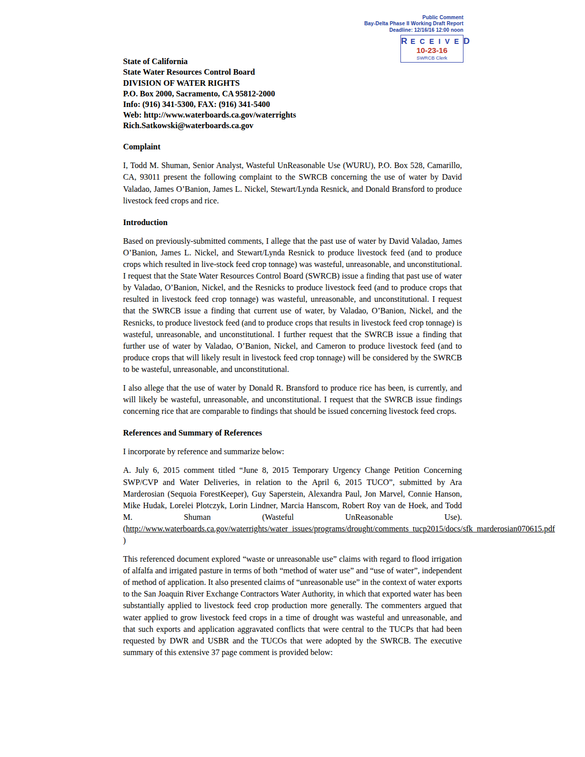Public Comment
Bay-Delta Phase II Working Draft Report
Deadline: 12/16/16 12:00 noon
R E C E I V E D
10-23-16
SWRCB Clerk
State of California
State Water Resources Control Board
DIVISION OF WATER RIGHTS
P.O. Box 2000, Sacramento, CA 95812-2000
Info: (916) 341-5300, FAX: (916) 341-5400
Web: http://www.waterboards.ca.gov/waterrights
Rich.Satkowski@waterboards.ca.gov
Complaint
I, Todd M. Shuman, Senior Analyst, Wasteful UnReasonable Use (WURU), P.O. Box 528, Camarillo, CA, 93011 present the following complaint to the SWRCB concerning the use of water by David Valadao, James O’Banion, James L. Nickel, Stewart/Lynda Resnick, and Donald Bransford to produce livestock feed crops and rice.
Introduction
Based on previously-submitted comments, I allege that the past use of water by David Valadao, James O’Banion, James L. Nickel, and Stewart/Lynda Resnick to produce livestock feed (and to produce crops which resulted in live-stock feed crop tonnage) was wasteful, unreasonable, and unconstitutional. I request that the State Water Resources Control Board (SWRCB) issue a finding that past use of water by Valadao, O’Banion, Nickel, and the Resnicks to produce livestock feed (and to produce crops that resulted in livestock feed crop tonnage) was wasteful, unreasonable, and unconstitutional. I request that the SWRCB issue a finding that current use of water, by Valadao, O’Banion, Nickel, and the Resnicks, to produce livestock feed (and to produce crops that results in livestock feed crop tonnage) is wasteful, unreasonable, and unconstitutional. I further request that the SWRCB issue a finding that further use of water by Valadao, O’Banion, Nickel, and Cameron to produce livestock feed (and to produce crops that will likely result in livestock feed crop tonnage) will be considered by the SWRCB to be wasteful, unreasonable, and unconstitutional.
I also allege that the use of water by Donald R. Bransford to produce rice has been, is currently, and will likely be wasteful, unreasonable, and unconstitutional. I request that the SWRCB issue findings concerning rice that are comparable to findings that should be issued concerning livestock feed crops.
References and Summary of References
I incorporate by reference and summarize below:
A. July 6, 2015 comment titled “June 8, 2015 Temporary Urgency Change Petition Concerning SWP/CVP and Water Deliveries, in relation to the April 6, 2015 TUCO”, submitted by Ara Marderosian (Sequoia ForestKeeper), Guy Saperstein, Alexandra Paul, Jon Marvel, Connie Hanson, Mike Hudak, Lorelei Plotczyk, Lorin Lindner, Marcia Hanscom, Robert Roy van de Hoek, and Todd M. Shuman (Wasteful UnReasonable Use). (http://www.waterboards.ca.gov/waterrights/water_issues/programs/drought/comments_tucp2015/docs/sfk_marderosian070615.pdf )
This referenced document explored “waste or unreasonable use” claims with regard to flood irrigation of alfalfa and irrigated pasture in terms of both “method of water use” and “use of water”, independent of method of application. It also presented claims of “unreasonable use” in the context of water exports to the San Joaquin River Exchange Contractors Water Authority, in which that exported water has been substantially applied to livestock feed crop production more generally. The commenters argued that water applied to grow livestock feed crops in a time of drought was wasteful and unreasonable, and that such exports and application aggravated conflicts that were central to the TUCPs that had been requested by DWR and USBR and the TUCOs that were adopted by the SWRCB. The executive summary of this extensive 37 page comment is provided below: